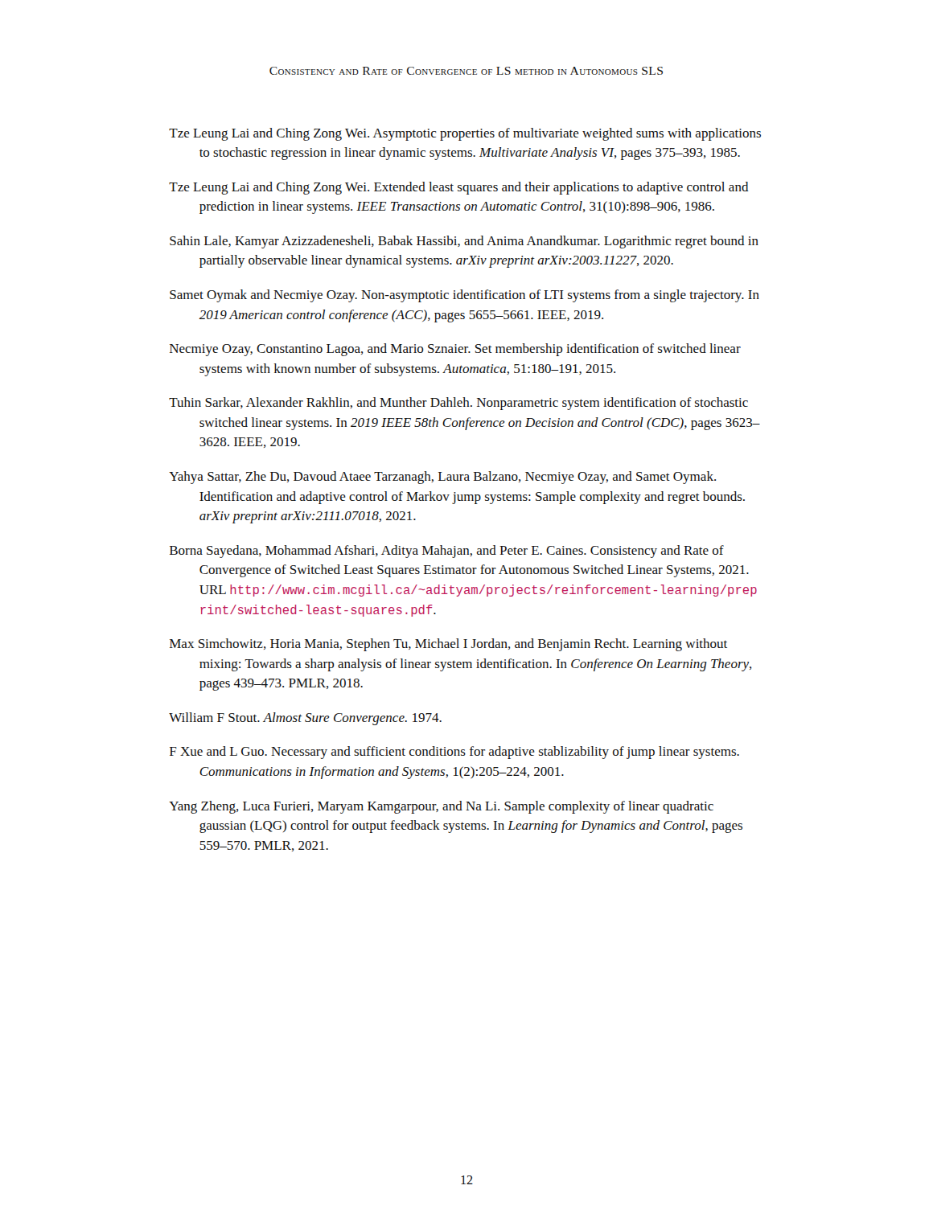Consistency and Rate of Convergence of LS method in Autonomous SLS
Tze Leung Lai and Ching Zong Wei. Asymptotic properties of multivariate weighted sums with applications to stochastic regression in linear dynamic systems. Multivariate Analysis VI, pages 375–393, 1985.
Tze Leung Lai and Ching Zong Wei. Extended least squares and their applications to adaptive control and prediction in linear systems. IEEE Transactions on Automatic Control, 31(10):898–906, 1986.
Sahin Lale, Kamyar Azizzadenesheli, Babak Hassibi, and Anima Anandkumar. Logarithmic regret bound in partially observable linear dynamical systems. arXiv preprint arXiv:2003.11227, 2020.
Samet Oymak and Necmiye Ozay. Non-asymptotic identification of LTI systems from a single trajectory. In 2019 American control conference (ACC), pages 5655–5661. IEEE, 2019.
Necmiye Ozay, Constantino Lagoa, and Mario Sznaier. Set membership identification of switched linear systems with known number of subsystems. Automatica, 51:180–191, 2015.
Tuhin Sarkar, Alexander Rakhlin, and Munther Dahleh. Nonparametric system identification of stochastic switched linear systems. In 2019 IEEE 58th Conference on Decision and Control (CDC), pages 3623–3628. IEEE, 2019.
Yahya Sattar, Zhe Du, Davoud Ataee Tarzanagh, Laura Balzano, Necmiye Ozay, and Samet Oymak. Identification and adaptive control of Markov jump systems: Sample complexity and regret bounds. arXiv preprint arXiv:2111.07018, 2021.
Borna Sayedana, Mohammad Afshari, Aditya Mahajan, and Peter E. Caines. Consistency and Rate of Convergence of Switched Least Squares Estimator for Autonomous Switched Linear Systems, 2021. URL http://www.cim.mcgill.ca/~adityam/projects/reinforcement-learning/preprint/switched-least-squares.pdf.
Max Simchowitz, Horia Mania, Stephen Tu, Michael I Jordan, and Benjamin Recht. Learning without mixing: Towards a sharp analysis of linear system identification. In Conference On Learning Theory, pages 439–473. PMLR, 2018.
William F Stout. Almost Sure Convergence. 1974.
F Xue and L Guo. Necessary and sufficient conditions for adaptive stablizability of jump linear systems. Communications in Information and Systems, 1(2):205–224, 2001.
Yang Zheng, Luca Furieri, Maryam Kamgarpour, and Na Li. Sample complexity of linear quadratic gaussian (LQG) control for output feedback systems. In Learning for Dynamics and Control, pages 559–570. PMLR, 2021.
12